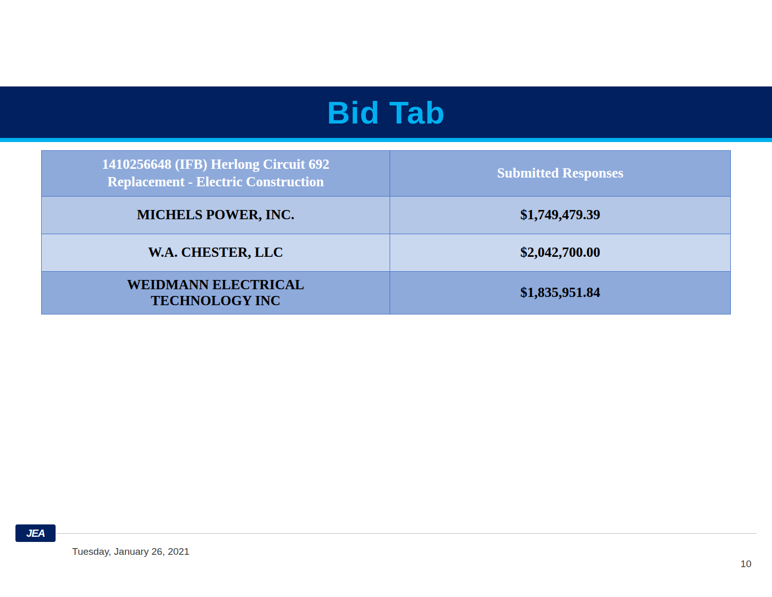Bid Tab
| 1410256648 (IFB) Herlong Circuit 692 Replacement - Electric Construction | Submitted Responses |
| --- | --- |
| MICHELS POWER, INC. | $1,749,479.39 |
| W.A. CHESTER, LLC | $2,042,700.00 |
| WEIDMANN ELECTRICAL TECHNOLOGY INC | $1,835,951.84 |
JEA
Tuesday, January 26, 2021
10